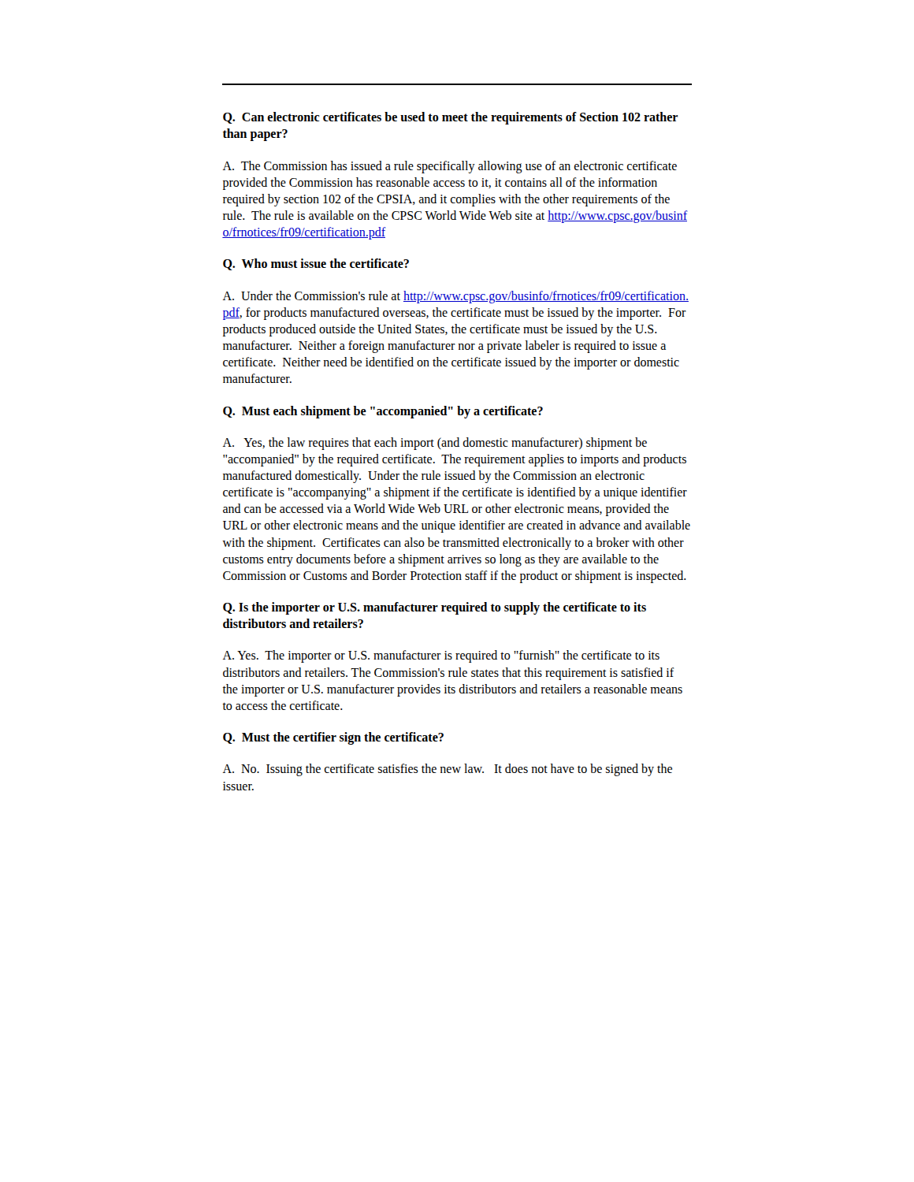Q. Can electronic certificates be used to meet the requirements of Section 102 rather than paper?
A. The Commission has issued a rule specifically allowing use of an electronic certificate provided the Commission has reasonable access to it, it contains all of the information required by section 102 of the CPSIA, and it complies with the other requirements of the rule. The rule is available on the CPSC World Wide Web site at http://www.cpsc.gov/businfo/frnotices/fr09/certification.pdf
Q. Who must issue the certificate?
A. Under the Commission's rule at http://www.cpsc.gov/businfo/frnotices/fr09/certification.pdf, for products manufactured overseas, the certificate must be issued by the importer. For products produced outside the United States, the certificate must be issued by the U.S. manufacturer. Neither a foreign manufacturer nor a private labeler is required to issue a certificate. Neither need be identified on the certificate issued by the importer or domestic manufacturer.
Q. Must each shipment be "accompanied" by a certificate?
A. Yes, the law requires that each import (and domestic manufacturer) shipment be "accompanied" by the required certificate. The requirement applies to imports and products manufactured domestically. Under the rule issued by the Commission an electronic certificate is "accompanying" a shipment if the certificate is identified by a unique identifier and can be accessed via a World Wide Web URL or other electronic means, provided the URL or other electronic means and the unique identifier are created in advance and available with the shipment. Certificates can also be transmitted electronically to a broker with other customs entry documents before a shipment arrives so long as they are available to the Commission or Customs and Border Protection staff if the product or shipment is inspected.
Q. Is the importer or U.S. manufacturer required to supply the certificate to its distributors and retailers?
A. Yes. The importer or U.S. manufacturer is required to "furnish" the certificate to its distributors and retailers. The Commission's rule states that this requirement is satisfied if the importer or U.S. manufacturer provides its distributors and retailers a reasonable means to access the certificate.
Q. Must the certifier sign the certificate?
A. No. Issuing the certificate satisfies the new law. It does not have to be signed by the issuer.